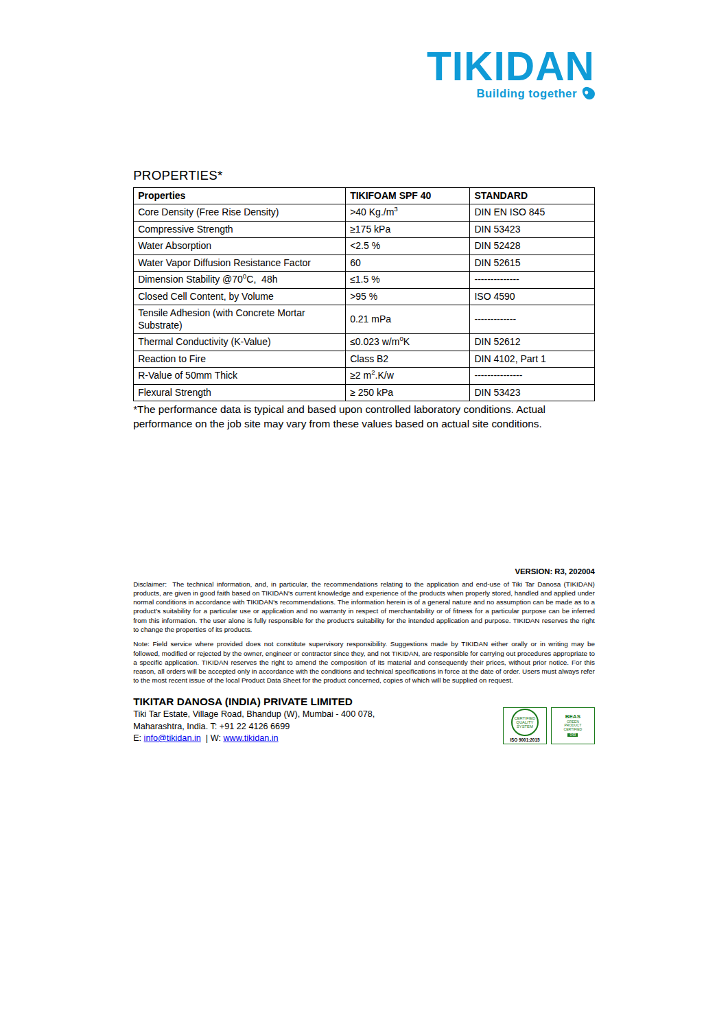TIKIDAN
Building together
PROPERTIES*
| Properties | TIKIFOAM SPF 40 | STANDARD |
| --- | --- | --- |
| Core Density (Free Rise Density) | >40 Kg./m 3 | DIN EN ISO 845 |
| Compressive Strength | ≥175 kPa | DIN 53423 |
| Water Absorption | <2.5 % | DIN 52428 |
| Water Vapor Diffusion Resistance Factor | 60 | DIN 52615 |
| Dimension Stability @70 0 C, 48h | ≤1.5 % | -------------- |
| Closed Cell Content, by Volume | >95 % | ISO 4590 |
| Tensile Adhesion (with Concrete Mortar Substrate) | 0.21 mPa | ------------- |
| Thermal Conductivity (K-Value) | ≤0.023 w/m 0 K | DIN 52612 |
| Reaction to Fire | Class B2 | DIN 4102, Part 1 |
| R-Value of 50mm Thick | ≥2 m 2 .K/w | --------------- |
| Flexural Strength | ≥ 250 kPa | DIN 53423 |
*The performance data is typical and based upon controlled laboratory conditions. Actual performance on the job site may vary from these values based on actual site conditions.
VERSION: R3, 202004
Disclaimer: The technical information, and, in particular, the recommendations relating to the application and end-use of Tiki Tar Danosa (TIKIDAN) products, are given in good faith based on TIKIDAN's current knowledge and experience of the products when properly stored, handled and applied under normal conditions in accordance with TIKIDAN's recommendations. The information herein is of a general nature and no assumption can be made as to a product's suitability for a particular use or application and no warranty in respect of merchantability or of fitness for a particular purpose can be inferred from this information. The user alone is fully responsible for the product's suitability for the intended application and purpose. TIKIDAN reserves the right to change the properties of its products.
Note: Field service where provided does not constitute supervisory responsibility. Suggestions made by TIKIDAN either orally or in writing may be followed, modified or rejected by the owner, engineer or contractor since they, and not TIKIDAN, are responsible for carrying out procedures appropriate to a specific application. TIKIDAN reserves the right to amend the composition of its material and consequently their prices, without prior notice. For this reason, all orders will be accepted only in accordance with the conditions and technical specifications in force at the date of order. Users must always refer to the most recent issue of the local Product Data Sheet for the product concerned, copies of which will be supplied on request.
TIKITAR DANOSA (INDIA) PRIVATE LIMITED
Tiki Tar Estate, Village Road, Bhandup (W), Mumbai - 400 078,
Maharashtra, India. T: +91 22 4126 6699
E: info@tikidan.in | W: www.tikidan.in
CERTIFIED
QUALITY
SYSTEM
ISO 9001:2015
BEAS
GREEN
PRODUCT
CERTIFIED
043